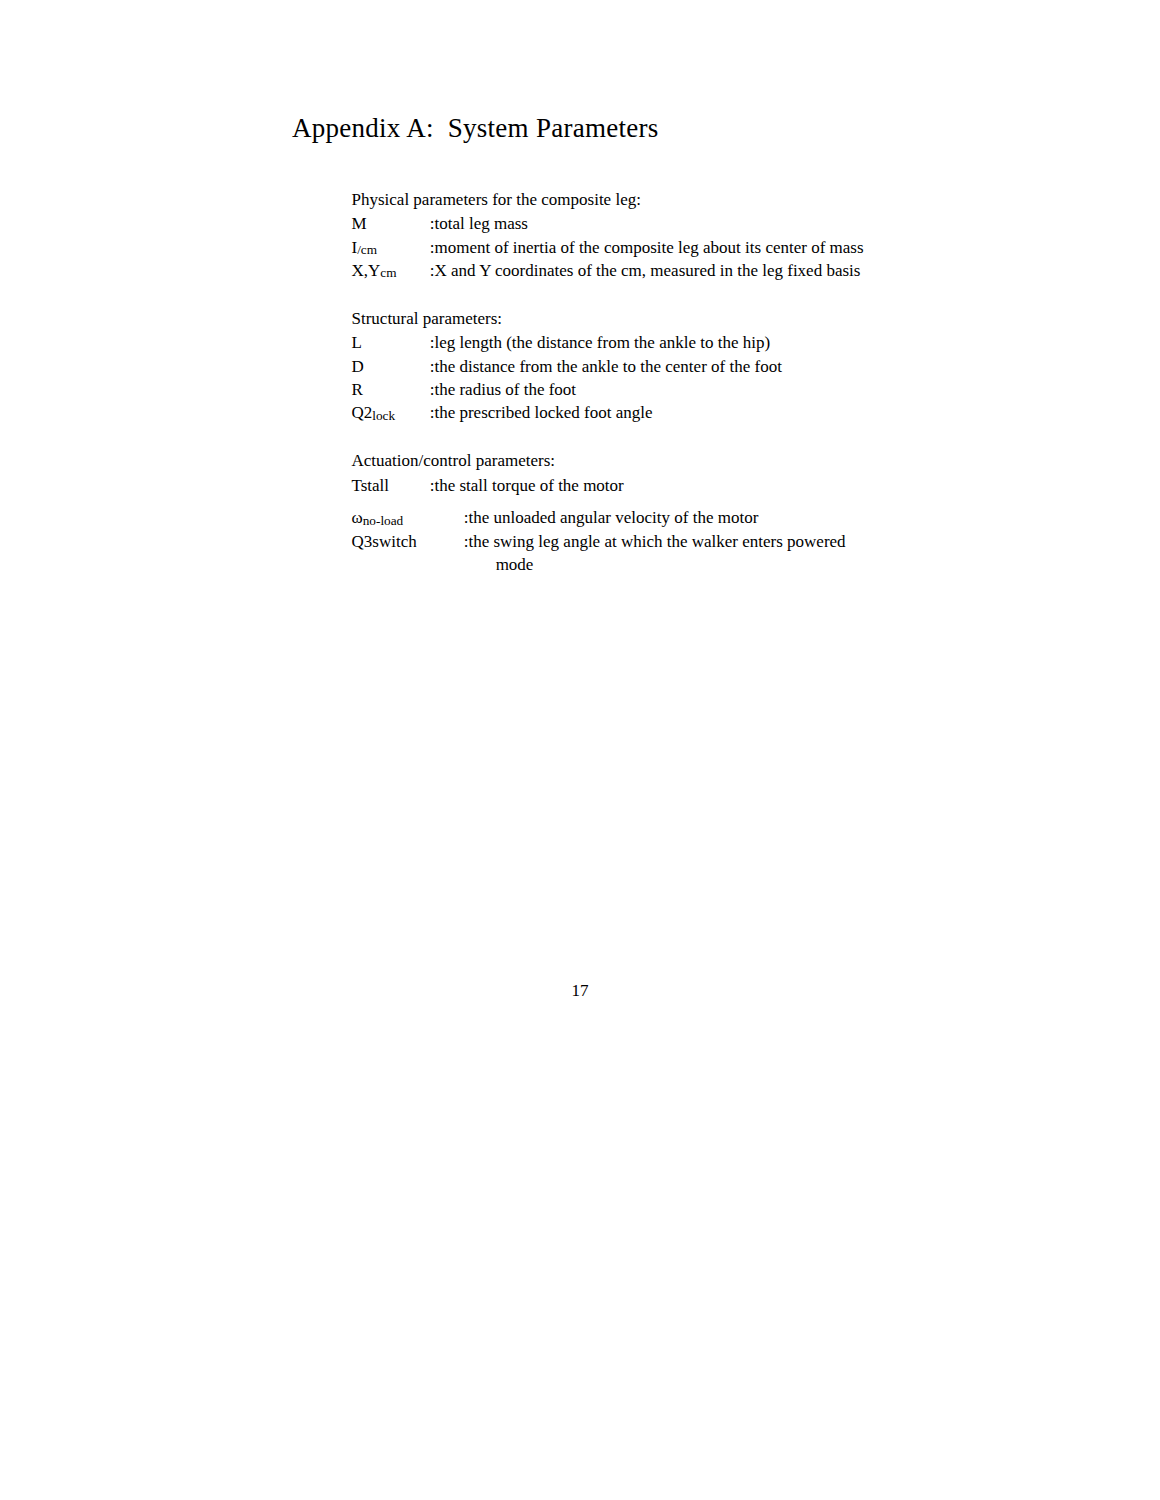Appendix A: System Parameters
Physical parameters for the composite leg:
| M | : | total leg mass |
| I /cm | : | moment of inertia of the composite leg about its center of mass |
| X,Y cm | : | X and Y coordinates of the cm, measured in the leg fixed basis |
Structural parameters:
| L | : | leg length (the distance from the ankle to the hip) |
| D | : | the distance from the ankle to the center of the foot |
| R | : | the radius of the foot |
| Q2 lock | : | the prescribed locked foot angle |
Actuation/control parameters:
| Tstall | : | the stall torque of the motor |
| ω no-load | : | the unloaded angular velocity of the motor |
| Q3switch | : | the swing leg angle at which the walker enters powered mode |
17